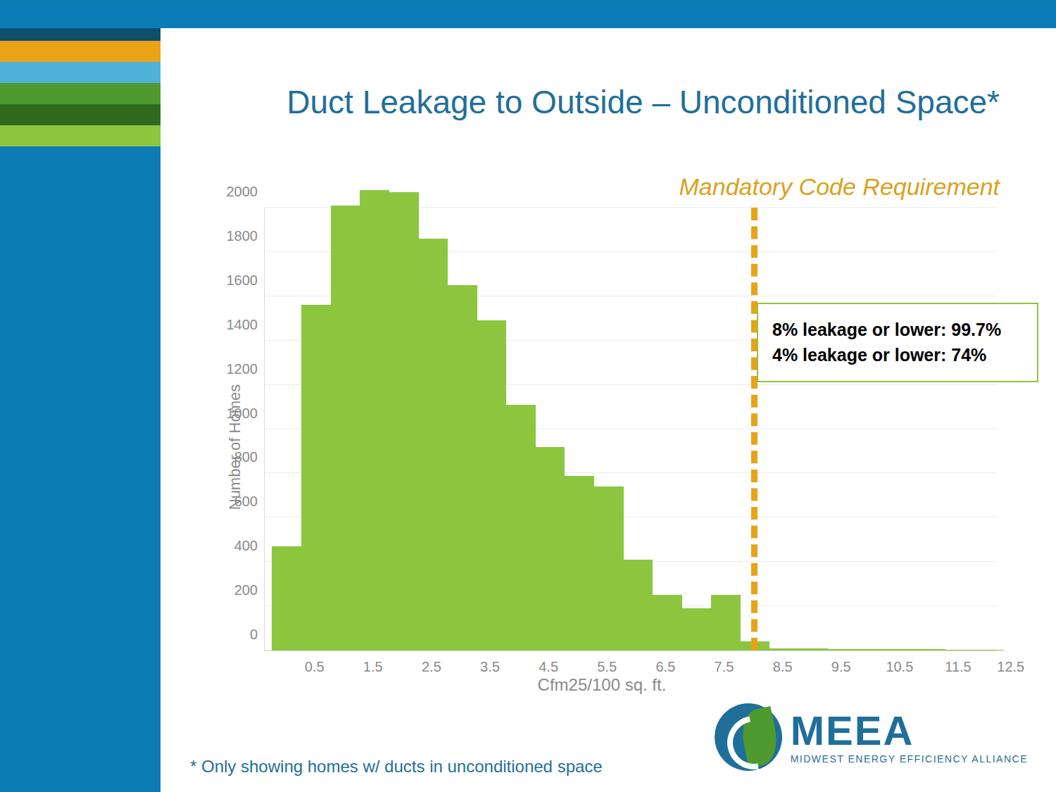Duct Leakage to Outside – Unconditioned Space*
Mandatory Code Requirement
Number of Homes
0
200
400
600
800
1000
1200
1400
1600
1800
2000
0.5
1.5
2.5
3.5
4.5
5.5
6.5
7.5
8.5
9.5
10.5
11.5
12.5
Cfm25/100 sq. ft.
8% leakage or lower: 99.7%
4% leakage or lower: 74%
* Only showing homes w/ ducts in unconditioned space
MEEA
MIDWEST ENERGY EFFICIENCY ALLIANCE